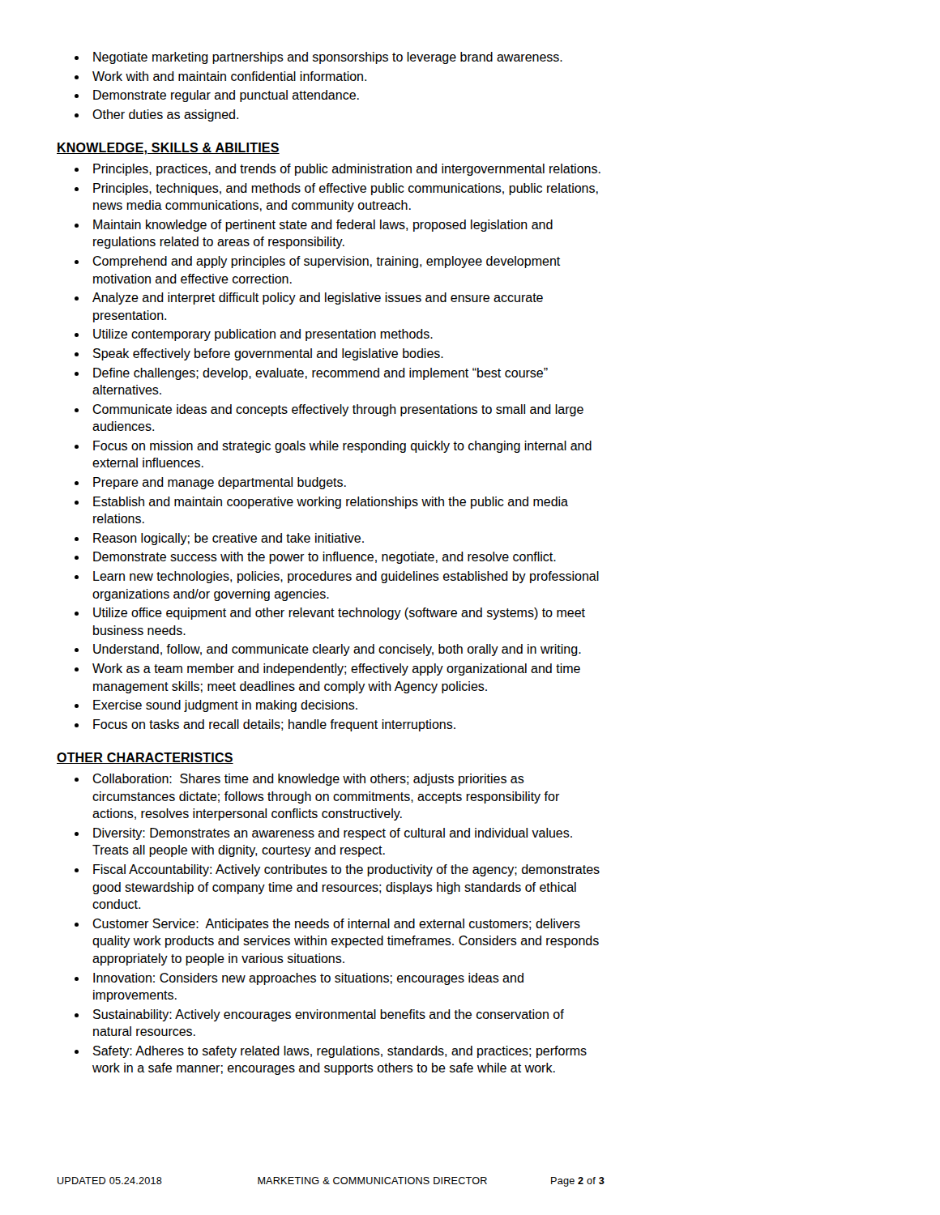Negotiate marketing partnerships and sponsorships to leverage brand awareness.
Work with and maintain confidential information.
Demonstrate regular and punctual attendance.
Other duties as assigned.
KNOWLEDGE, SKILLS & ABILITIES
Principles, practices, and trends of public administration and intergovernmental relations.
Principles, techniques, and methods of effective public communications, public relations, news media communications, and community outreach.
Maintain knowledge of pertinent state and federal laws, proposed legislation and regulations related to areas of responsibility.
Comprehend and apply principles of supervision, training, employee development motivation and effective correction.
Analyze and interpret difficult policy and legislative issues and ensure accurate presentation.
Utilize contemporary publication and presentation methods.
Speak effectively before governmental and legislative bodies.
Define challenges; develop, evaluate, recommend and implement “best course” alternatives.
Communicate ideas and concepts effectively through presentations to small and large audiences.
Focus on mission and strategic goals while responding quickly to changing internal and external influences.
Prepare and manage departmental budgets.
Establish and maintain cooperative working relationships with the public and media relations.
Reason logically; be creative and take initiative.
Demonstrate success with the power to influence, negotiate, and resolve conflict.
Learn new technologies, policies, procedures and guidelines established by professional organizations and/or governing agencies.
Utilize office equipment and other relevant technology (software and systems) to meet business needs.
Understand, follow, and communicate clearly and concisely, both orally and in writing.
Work as a team member and independently; effectively apply organizational and time management skills; meet deadlines and comply with Agency policies.
Exercise sound judgment in making decisions.
Focus on tasks and recall details; handle frequent interruptions.
OTHER CHARACTERISTICS
Collaboration: Shares time and knowledge with others; adjusts priorities as circumstances dictate; follows through on commitments, accepts responsibility for actions, resolves interpersonal conflicts constructively.
Diversity: Demonstrates an awareness and respect of cultural and individual values. Treats all people with dignity, courtesy and respect.
Fiscal Accountability: Actively contributes to the productivity of the agency; demonstrates good stewardship of company time and resources; displays high standards of ethical conduct.
Customer Service: Anticipates the needs of internal and external customers; delivers quality work products and services within expected timeframes. Considers and responds appropriately to people in various situations.
Innovation: Considers new approaches to situations; encourages ideas and improvements.
Sustainability: Actively encourages environmental benefits and the conservation of natural resources.
Safety: Adheres to safety related laws, regulations, standards, and practices; performs work in a safe manner; encourages and supports others to be safe while at work.
UPDATED 05.24.2018
MARKETING & COMMUNICATIONS DIRECTOR
Page 2 of 3